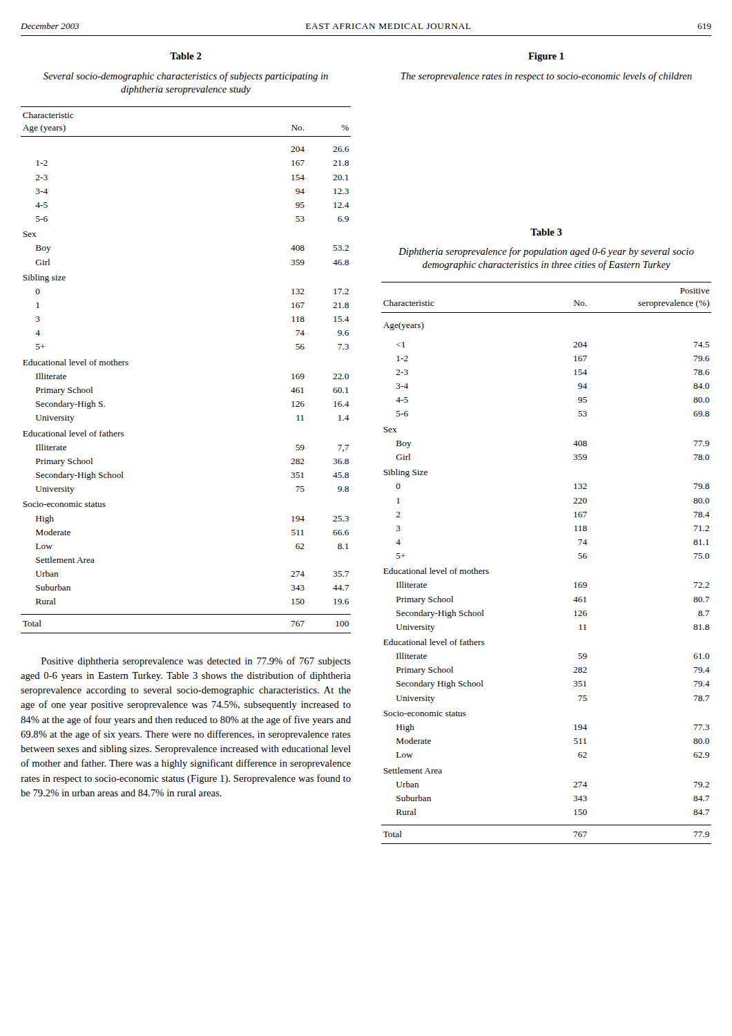December 2003 EAST AFRICAN MEDICAL JOURNAL 619
Table 2
Several socio-demographic characteristics of subjects participating in diphtheria seroprevalence study
| Characteristic Age (years) | No. | % |
| --- | --- | --- |
| | 204 | 26.6 |
| 1-2 | 167 | 21.8 |
| 2-3 | 154 | 20.1 |
| 3-4 | 94 | 12.3 |
| 4-5 | 95 | 12.4 |
| 5-6 | 53 | 6.9 |
| Sex | | |
| Boy | 408 | 53.2 |
| Girl | 359 | 46.8 |
| Sibling size | | |
| 0 | 132 | 17.2 |
| 1 | 167 | 21.8 |
| 3 | 118 | 15.4 |
| 4 | 74 | 9.6 |
| 5+ | 56 | 7.3 |
| Educational level of mothers | | |
| Illiterate | 169 | 22.0 |
| Primary School | 461 | 60.1 |
| Secondary-High S. | 126 | 16.4 |
| University | 11 | 1.4 |
| Educational level of fathers | | |
| Illiterate | 59 | 7,7 |
| Primary School | 282 | 36.8 |
| Secondary-High School | 351 | 45.8 |
| University | 75 | 9.8 |
| Socio-economic status | | |
| High | 194 | 25.3 |
| Moderate | 511 | 66.6 |
| Low | 62 | 8.1 |
| Settlement Area | | |
| Urban | 274 | 35.7 |
| Suburban | 343 | 44.7 |
| Rural | 150 | 19.6 |
| Total | 767 | 100 |
Positive diphtheria seroprevalence was detected in 77.9% of 767 subjects aged 0-6 years in Eastern Turkey. Table 3 shows the distribution of diphtheria seroprevalence according to several socio-demographic characteristics. At the age of one year positive seroprevalence was 74.5%, subsequently increased to 84% at the age of four years and then reduced to 80% at the age of five years and 69.8% at the age of six years. There were no differences, in seroprevalence rates between sexes and sibling sizes. Seroprevalence increased with educational level of mother and father. There was a highly significant difference in seroprevalence rates in respect to socio-economic status (Figure 1). Seroprevalence was found to be 79.2% in urban areas and 84.7% in rural areas.
Figure 1
The seroprevalence rates in respect to socio-economic levels of children
Table 3
Diphtheria seroprevalence for population aged 0-6 year by several socio demographic characteristics in three cities of Eastern Turkey
| Characteristic | No. | Positive seroprevalence (%) |
| --- | --- | --- |
| Age(years) | | |
| <1 | 204 | 74.5 |
| 1-2 | 167 | 79.6 |
| 2-3 | 154 | 78.6 |
| 3-4 | 94 | 84.0 |
| 4-5 | 95 | 80.0 |
| 5-6 | 53 | 69.8 |
| Sex | | |
| Boy | 408 | 77.9 |
| Girl | 359 | 78.0 |
| Sibling Size | | |
| 0 | 132 | 79.8 |
| 1 | 220 | 80.0 |
| 2 | 167 | 78.4 |
| 3 | 118 | 71.2 |
| 4 | 74 | 81.1 |
| 5+ | 56 | 75.0 |
| Educational level of mothers | | |
| Illiterate | 169 | 72.2 |
| Primary School | 461 | 80.7 |
| Secondary-High School | 126 | 8.7 |
| University | 11 | 81.8 |
| Educational level of fathers | | |
| Illiterate | 59 | 61.0 |
| Primary School | 282 | 79.4 |
| Secondary High School | 351 | 79.4 |
| University | 75 | 78.7 |
| Socio-economic status | | |
| High | 194 | 77.3 |
| Moderate | 511 | 80.0 |
| Low | 62 | 62.9 |
| Settlement Area | | |
| Urban | 274 | 79.2 |
| Suburban | 343 | 84.7 |
| Rural | 150 | 84.7 |
| Total | 767 | 77.9 |